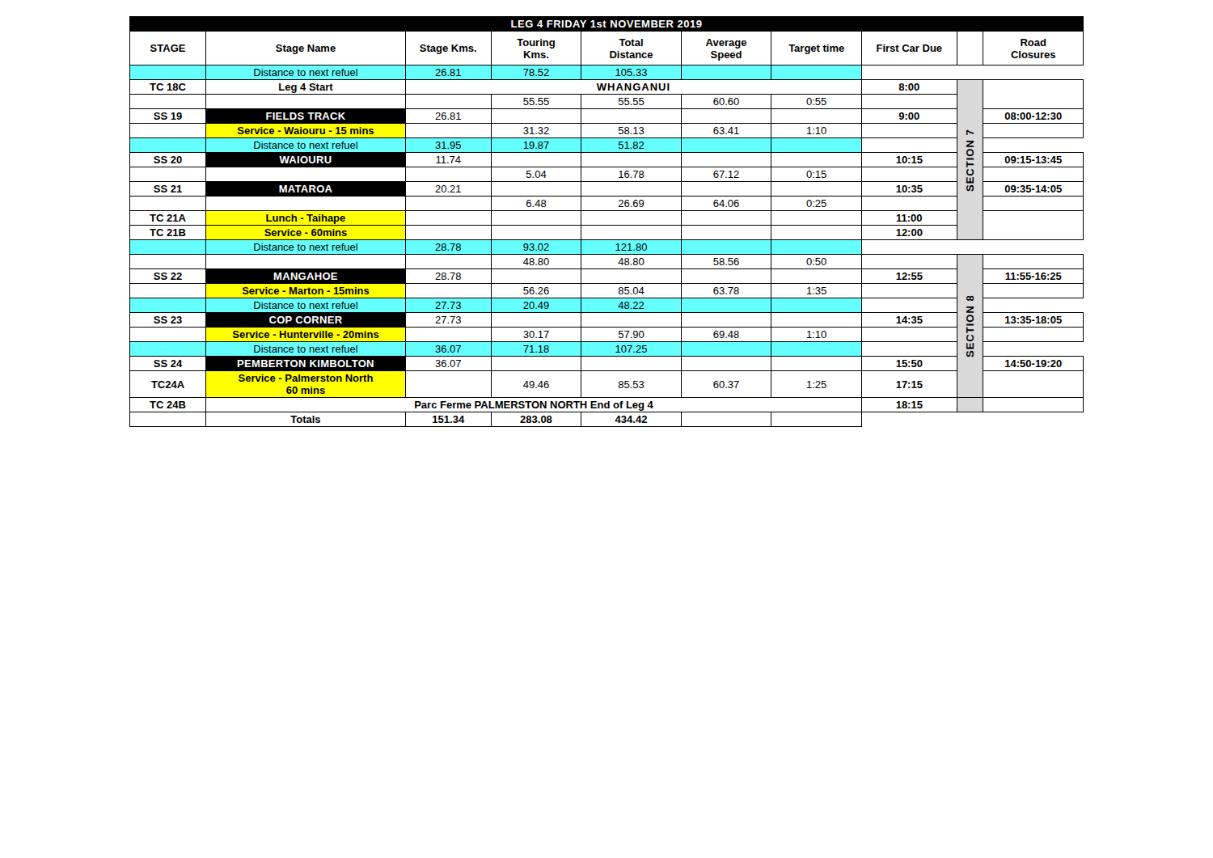| LEG 4 FRIDAY 1st NOVEMBER 2019 |
| STAGE | Stage Name | Stage Kms. | Touring Kms. | Total Distance | Average Speed | Target time | First Car Due | | Road Closures |
| | Distance to next refuel | 26.81 | 78.52 | 105.33 | | | | | |
| TC 18C | Leg 4 Start | WHANGANUI | 8:00 | SECTION 7 | |
| | | | 55.55 | 55.55 | 60.60 | 0:55 | |
| SS 19 | FIELDS TRACK | 26.81 | | | | | 9:00 | 08:00-12:30 |
| | Service - Waiouru - 15 mins | | 31.32 | 58.13 | 63.41 | 1:10 | | |
| | Distance to next refuel | 31.95 | 19.87 | 51.82 | | | | |
| SS 20 | WAIOURU | 11.74 | | | | | 10:15 | 09:15-13:45 |
| | | | 5.04 | 16.78 | 67.12 | 0:15 | | |
| SS 21 | MATAROA | 20.21 | | | | | 10:35 | 09:35-14:05 |
| | | | 6.48 | 26.69 | 64.06 | 0:25 | | |
| TC 21A | Lunch - Taihape | | | | | | 11:00 | |
| TC 21B | Service - 60mins | | | | | | 12:00 |
| | Distance to next refuel | 28.78 | 93.02 | 121.80 | | | | | |
| | | | 48.80 | 48.80 | 58.56 | 0:50 | | SECTION 8 | |
| SS 22 | MANGAHOE | 28.78 | | | | | 12:55 | 11:55-16:25 |
| | Service - Marton - 15mins | | 56.26 | 85.04 | 63.78 | 1:35 | | |
| | Distance to next refuel | 27.73 | 20.49 | 48.22 | | | | |
| SS 23 | COP CORNER | 27.73 | | | | | 14:35 | 13:35-18:05 |
| | Service - Hunterville - 20mins | | 30.17 | 57.90 | 69.48 | 1:10 | | |
| | Distance to next refuel | 36.07 | 71.18 | 107.25 | | | | |
| SS 24 | PEMBERTON KIMBOLTON | 36.07 | | | | | 15:50 | 14:50-19:20 |
| TC24A | Service - Palmerston North 60 mins | | 49.46 | 85.53 | 60.37 | 1:25 | 17:15 | |
| TC 24B | Parc Ferme PALMERSTON NORTH End of Leg 4 | 18:15 | | |
| | Totals | 151.34 | 283.08 | 434.42 | | | | | |